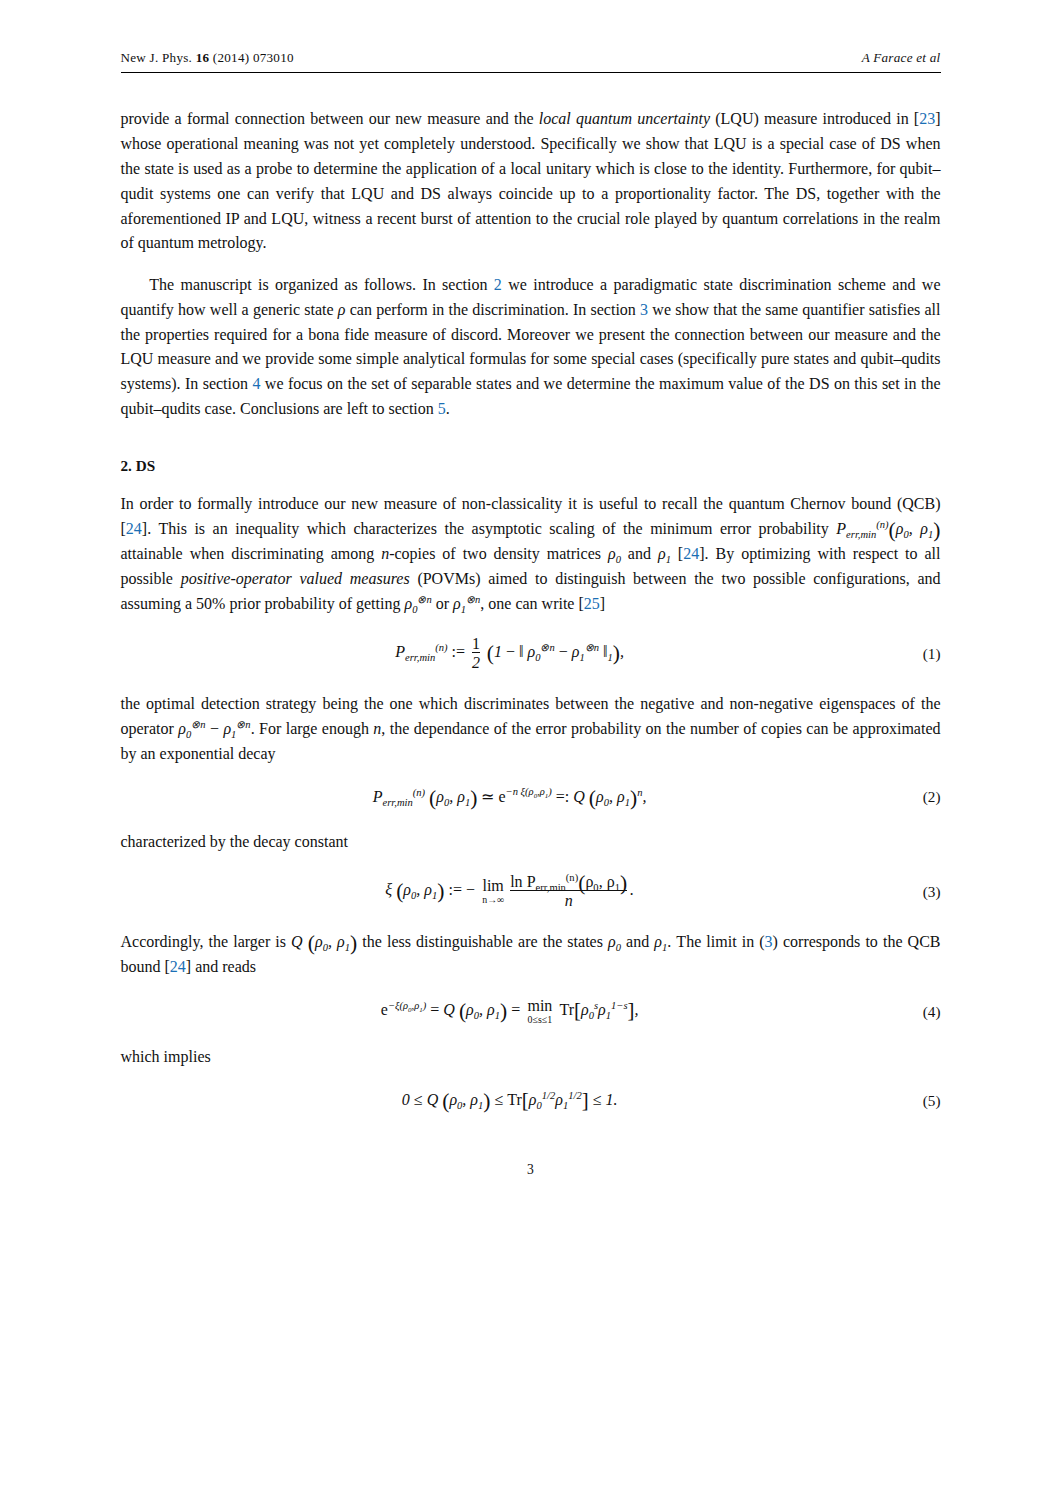New J. Phys. 16 (2014) 073010 A Farace et al
provide a formal connection between our new measure and the local quantum uncertainty (LQU) measure introduced in [23] whose operational meaning was not yet completely understood. Specifically we show that LQU is a special case of DS when the state is used as a probe to determine the application of a local unitary which is close to the identity. Furthermore, for qubit–qudit systems one can verify that LQU and DS always coincide up to a proportionality factor. The DS, together with the aforementioned IP and LQU, witness a recent burst of attention to the crucial role played by quantum correlations in the realm of quantum metrology.
The manuscript is organized as follows. In section 2 we introduce a paradigmatic state discrimination scheme and we quantify how well a generic state ρ can perform in the discrimination. In section 3 we show that the same quantifier satisfies all the properties required for a bona fide measure of discord. Moreover we present the connection between our measure and the LQU measure and we provide some simple analytical formulas for some special cases (specifically pure states and qubit–qudits systems). In section 4 we focus on the set of separable states and we determine the maximum value of the DS on this set in the qubit–qudits case. Conclusions are left to section 5.
2. DS
In order to formally introduce our new measure of non-classicality it is useful to recall the quantum Chernov bound (QCB) [24]. This is an inequality which characterizes the asymptotic scaling of the minimum error probability Perr,min(n)(ρ0, ρ1) attainable when discriminating among n-copies of two density matrices ρ0 and ρ1 [24]. By optimizing with respect to all possible positive-operator valued measures (POVMs) aimed to distinguish between the two possible configurations, and assuming a 50% prior probability of getting ρ0⊗n or ρ1⊗n, one can write [25]
Perr,min(n) := 12 (1 − ‖ ρ0⊗n − ρ1⊗n ‖1),
(1)
the optimal detection strategy being the one which discriminates between the negative and non-negative eigenspaces of the operator ρ0⊗n − ρ1⊗n. For large enough n, the dependance of the error probability on the number of copies can be approximated by an exponential decay
Perr,min(n) (ρ0, ρ1) ≃ e−n ξ(ρ0,ρ1) =: Q (ρ0, ρ1)n,
(2)
characterized by the decay constant
ξ (ρ0, ρ1) := − lim n→∞ln Perr,min(n)(ρ0, ρ1) n.
(3)
Accordingly, the larger is Q (ρ0, ρ1) the less distinguishable are the states ρ0 and ρ1. The limit in (3) corresponds to the QCB bound [24] and reads
e−ξ(ρ0,ρ1) = Q (ρ0, ρ1) = min 0≤s≤1 Tr[ρ0sρ11−s],
(4)
which implies
0 ≤ Q (ρ0, ρ1) ≤ Tr[ρ01/2ρ11/2] ≤ 1.
(5)
3